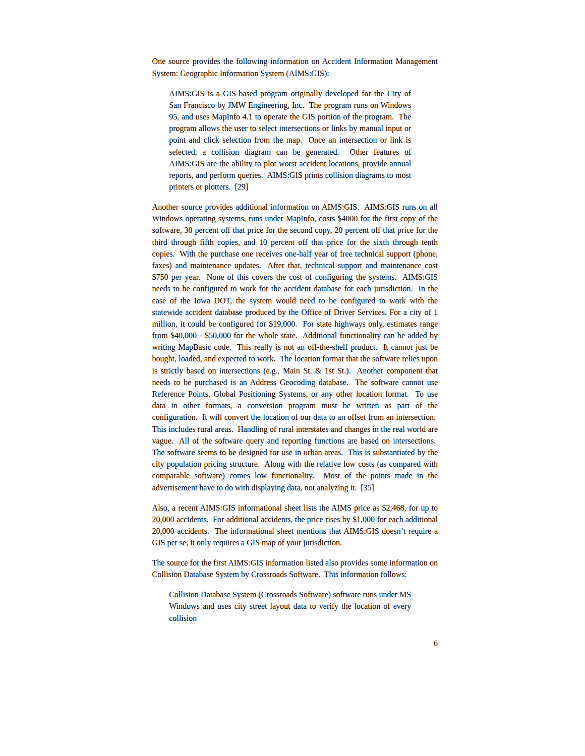One source provides the following information on Accident Information Management System: Geographic Information System (AIMS:GIS):
AIMS:GIS is a GIS-based program originally developed for the City of San Francisco by JMW Engineering, Inc. The program runs on Windows 95, and uses MapInfo 4.1 to operate the GIS portion of the program. The program allows the user to select intersections or links by manual input or point and click selection from the map. Once an intersection or link is selected, a collision diagram can be generated. Other features of AIMS:GIS are the ability to plot worst accident locations, provide annual reports, and perform queries. AIMS:GIS prints collision diagrams to most printers or plotters. [29]
Another source provides additional information on AIMS:GIS. AIMS:GIS runs on all Windows operating systems, runs under MapInfo, costs $4000 for the first copy of the software, 30 percent off that price for the second copy, 20 percent off that price for the third through fifth copies, and 10 percent off that price for the sixth through tenth copies. With the purchase one receives one-half year of free technical support (phone, faxes) and maintenance updates. After that, technical support and maintenance cost $750 per year. None of this covers the cost of configuring the systems. AIMS:GIS needs to be configured to work for the accident database for each jurisdiction. In the case of the Iowa DOT, the system would need to be configured to work with the statewide accident database produced by the Office of Driver Services. For a city of 1 million, it could be configured for $19,000. For state highways only, estimates range from $40,000 - $50,000 for the whole state. Additional functionality can be added by writing MapBasic code. This really is not an off-the-shelf product. It cannot just be bought, loaded, and expected to work. The location format that the software relies upon is strictly based on intersections (e.g., Main St. & 1st St.). Another component that needs to be purchased is an Address Geocoding database. The software cannot use Reference Points, Global Positioning Systems, or any other location format. To use data in other formats, a conversion program must be written as part of the configuration. It will convert the location of our data to an offset from an intersection. This includes rural areas. Handling of rural interstates and changes in the real world are vague. All of the software query and reporting functions are based on intersections. The software seems to be designed for use in urban areas. This is substantiated by the city population pricing structure. Along with the relative low costs (as compared with comparable software) comes low functionality. Most of the points made in the advertisement have to do with displaying data, not analyzing it. [35]
Also, a recent AIMS:GIS informational sheet lists the AIMS price as $2,468, for up to 20,000 accidents. For additional accidents, the price rises by $1,000 for each additional 20,000 accidents. The informational sheet mentions that AIMS:GIS doesn’t require a GIS per se, it only requires a GIS map of your jurisdiction.
The source for the first AIMS:GIS information listed also provides some information on Collision Database System by Crossroads Software. This information follows:
Collision Database System (Crossroads Software) software runs under MS Windows and uses city street layout data to verify the location of every collision
6